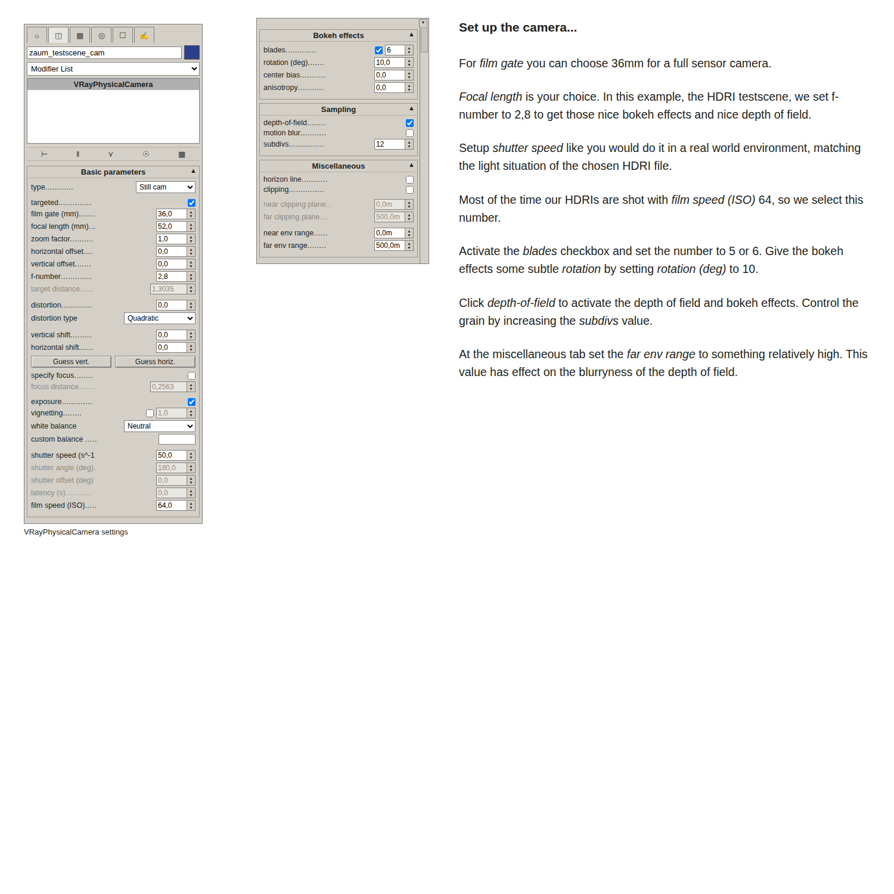☼
◫
▦
◎
☐
✍
Modifier List
VRayPhysicalCamera
⊢ ‖ ⋎ ☉ ▦
Basic parameters ▲
type............ Still cam
targeted..............
film gate (mm)....... ▲
▼
focal length (mm)... ▲
▼
zoom factor.......... ▲
▼
horizontal offset.... ▲
▼
vertical offset....... ▲
▼
f-number............. ▲
▼
target distance...... ▲
▼
distortion............. ▲
▼
distortion type Quadratic
vertical shift......... ▲
▼
horizontal shift...... ▲
▼
Guess vert.
Guess horiz.
specify focus........
focus distance....... ▲
▼
exposure.............
vignetting........ ▲
▼
white balance Neutral
custom balance .....
shutter speed (s^-1 ▲
▼
shutter angle (deg). ▲
▼
shutter offset (deg) ▲
▼
latency (s)........... ▲
▼
film speed (ISO)..... ▲
▼
VRayPhysicalCamera settings
▼
Bokeh effects ▲
blades............. ▲
▼
rotation (deg)....... ▲
▼
center bias........... ▲
▼
anisotropy........... ▲
▼
Sampling ▲
depth-of-field........
motion blur...........
subdivs............... ▲
▼
Miscellaneous ▲
horizon line...........
clipping...............
near clipping plane.. ▲
▼
far clipping plane.... ▲
▼
near env range...... ▲
▼
far env range........ ▲
▼
Set up the camera...
For film gate you can choose 36mm for a full sensor camera.
Focal length is your choice. In this example, the HDRI testscene, we set f-number to 2,8 to get those nice bokeh effects and nice depth of field.
Setup shutter speed like you would do it in a real world environment, matching the light situation of the chosen HDRI file.
Most of the time our HDRIs are shot with film speed (ISO) 64, so we select this number.
Activate the blades checkbox and set the number to 5 or 6. Give the bokeh effects some subtle rotation by setting rotation (deg) to 10.
Click depth-of-field to activate the depth of field and bokeh effects. Control the grain by increasing the subdivs value.
At the miscellaneous tab set the far env range to something relatively high. This value has effect on the blurryness of the depth of field.